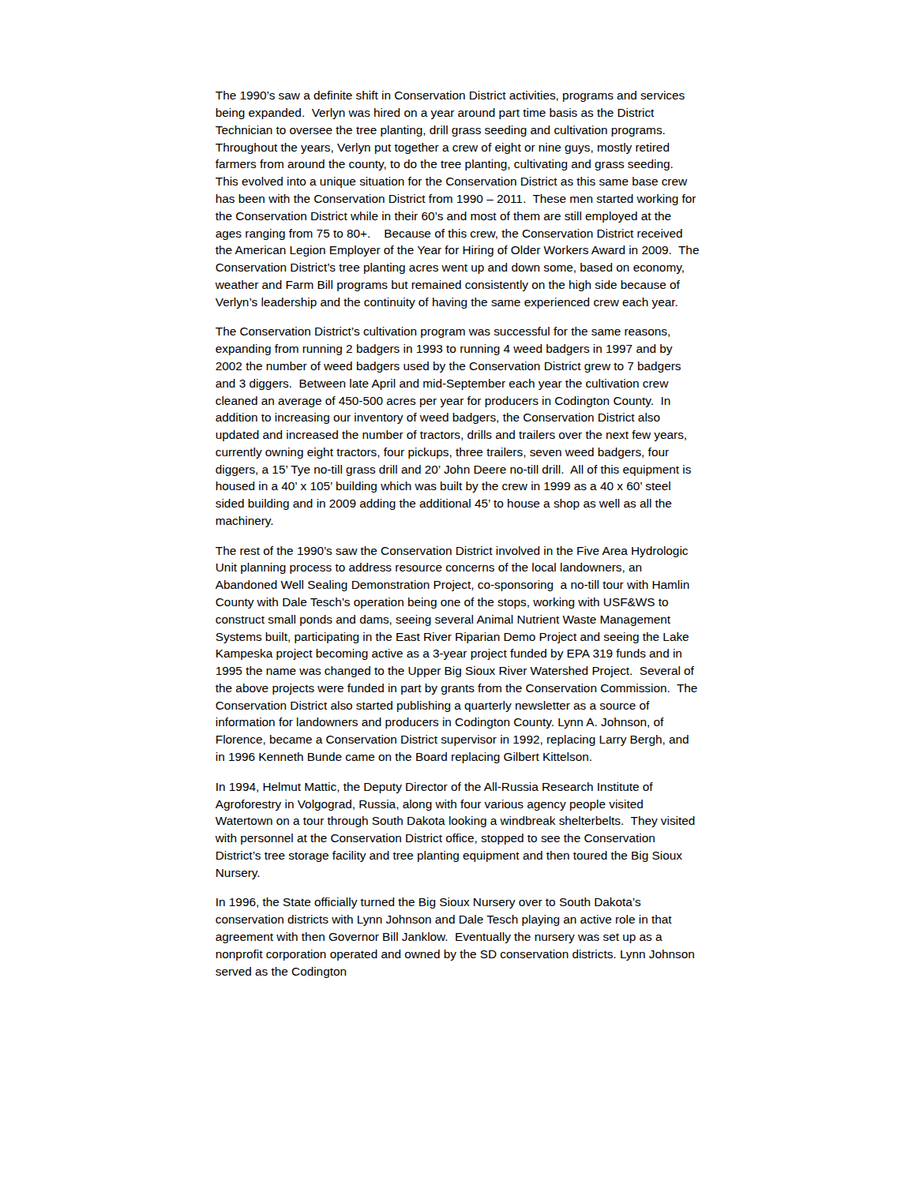The 1990’s saw a definite shift in Conservation District activities, programs and services being expanded. Verlyn was hired on a year around part time basis as the District Technician to oversee the tree planting, drill grass seeding and cultivation programs. Throughout the years, Verlyn put together a crew of eight or nine guys, mostly retired farmers from around the county, to do the tree planting, cultivating and grass seeding. This evolved into a unique situation for the Conservation District as this same base crew has been with the Conservation District from 1990 – 2011. These men started working for the Conservation District while in their 60’s and most of them are still employed at the ages ranging from 75 to 80+. Because of this crew, the Conservation District received the American Legion Employer of the Year for Hiring of Older Workers Award in 2009. The Conservation District’s tree planting acres went up and down some, based on economy, weather and Farm Bill programs but remained consistently on the high side because of Verlyn’s leadership and the continuity of having the same experienced crew each year.
The Conservation District’s cultivation program was successful for the same reasons, expanding from running 2 badgers in 1993 to running 4 weed badgers in 1997 and by 2002 the number of weed badgers used by the Conservation District grew to 7 badgers and 3 diggers. Between late April and mid-September each year the cultivation crew cleaned an average of 450-500 acres per year for producers in Codington County. In addition to increasing our inventory of weed badgers, the Conservation District also updated and increased the number of tractors, drills and trailers over the next few years, currently owning eight tractors, four pickups, three trailers, seven weed badgers, four diggers, a 15’ Tye no-till grass drill and 20’ John Deere no-till drill. All of this equipment is housed in a 40’ x 105’ building which was built by the crew in 1999 as a 40 x 60’ steel sided building and in 2009 adding the additional 45’ to house a shop as well as all the machinery.
The rest of the 1990’s saw the Conservation District involved in the Five Area Hydrologic Unit planning process to address resource concerns of the local landowners, an Abandoned Well Sealing Demonstration Project, co-sponsoring a no-till tour with Hamlin County with Dale Tesch’s operation being one of the stops, working with USF&WS to construct small ponds and dams, seeing several Animal Nutrient Waste Management Systems built, participating in the East River Riparian Demo Project and seeing the Lake Kampeska project becoming active as a 3-year project funded by EPA 319 funds and in 1995 the name was changed to the Upper Big Sioux River Watershed Project. Several of the above projects were funded in part by grants from the Conservation Commission. The Conservation District also started publishing a quarterly newsletter as a source of information for landowners and producers in Codington County. Lynn A. Johnson, of Florence, became a Conservation District supervisor in 1992, replacing Larry Bergh, and in 1996 Kenneth Bunde came on the Board replacing Gilbert Kittelson.
In 1994, Helmut Mattic, the Deputy Director of the All-Russia Research Institute of Agroforestry in Volgograd, Russia, along with four various agency people visited Watertown on a tour through South Dakota looking a windbreak shelterbelts. They visited with personnel at the Conservation District office, stopped to see the Conservation District’s tree storage facility and tree planting equipment and then toured the Big Sioux Nursery.
In 1996, the State officially turned the Big Sioux Nursery over to South Dakota’s conservation districts with Lynn Johnson and Dale Tesch playing an active role in that agreement with then Governor Bill Janklow. Eventually the nursery was set up as a nonprofit corporation operated and owned by the SD conservation districts. Lynn Johnson served as the Codington